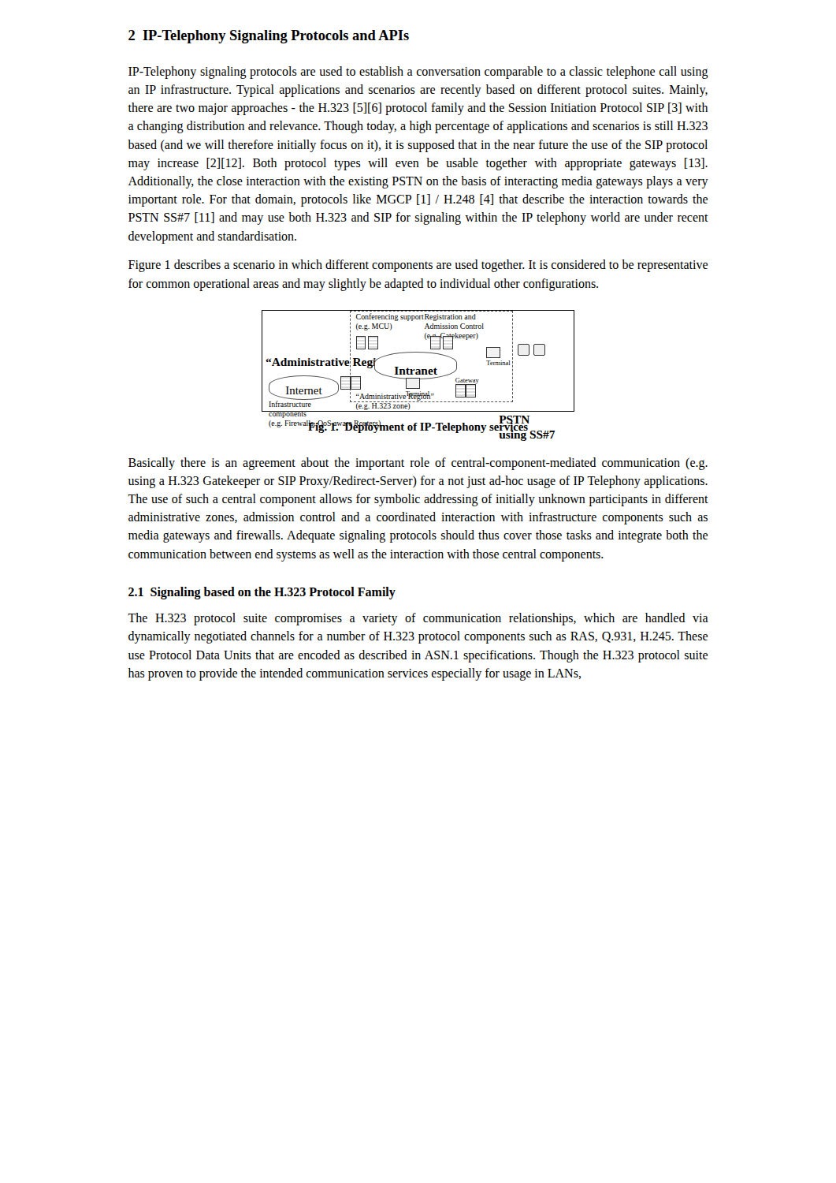2 IP-Telephony Signaling Protocols and APIs
IP-Telephony signaling protocols are used to establish a conversation comparable to a classic telephone call using an IP infrastructure. Typical applications and scenarios are recently based on different protocol suites. Mainly, there are two major approaches - the H.323 [5][6] protocol family and the Session Initiation Protocol SIP [3] with a changing distribution and relevance. Though today, a high percentage of applications and scenarios is still H.323 based (and we will therefore initially focus on it), it is supposed that in the near future the use of the SIP protocol may increase [2][12]. Both protocol types will even be usable together with appropriate gateways [13]. Additionally, the close interaction with the existing PSTN on the basis of interacting media gateways plays a very important role. For that domain, protocols like MGCP [1] / H.248 [4] that describe the interaction towards the PSTN SS#7 [11] and may use both H.323 and SIP for signaling within the IP telephony world are under recent development and standardisation.
Figure 1 describes a scenario in which different components are used together. It is considered to be representative for common operational areas and may slightly be adapted to individual other configurations.
Conferencing support
(e.g. MCU) Registration and
Admission Control
(e.g. Gatekeeper) “Administrative Region” Intranet
Terminal Internet “Administrative Region”
(e.g. H.323 zone)
Terminal Gateway
PSTN
using SS#7 Infrastructure
components
(e.g. Firewalls, QoS aware Routers)
Fig. 1. Deployment of IP-Telephony services
Basically there is an agreement about the important role of central-component-mediated communication (e.g. using a H.323 Gatekeeper or SIP Proxy/Redirect-Server) for a not just ad-hoc usage of IP Telephony applications. The use of such a central component allows for symbolic addressing of initially unknown participants in different administrative zones, admission control and a coordinated interaction with infrastructure components such as media gateways and firewalls. Adequate signaling protocols should thus cover those tasks and integrate both the communication between end systems as well as the interaction with those central components.
2.1 Signaling based on the H.323 Protocol Family
The H.323 protocol suite compromises a variety of communication relationships, which are handled via dynamically negotiated channels for a number of H.323 protocol components such as RAS, Q.931, H.245. These use Protocol Data Units that are encoded as described in ASN.1 specifications. Though the H.323 protocol suite has proven to provide the intended communication services especially for usage in LANs,